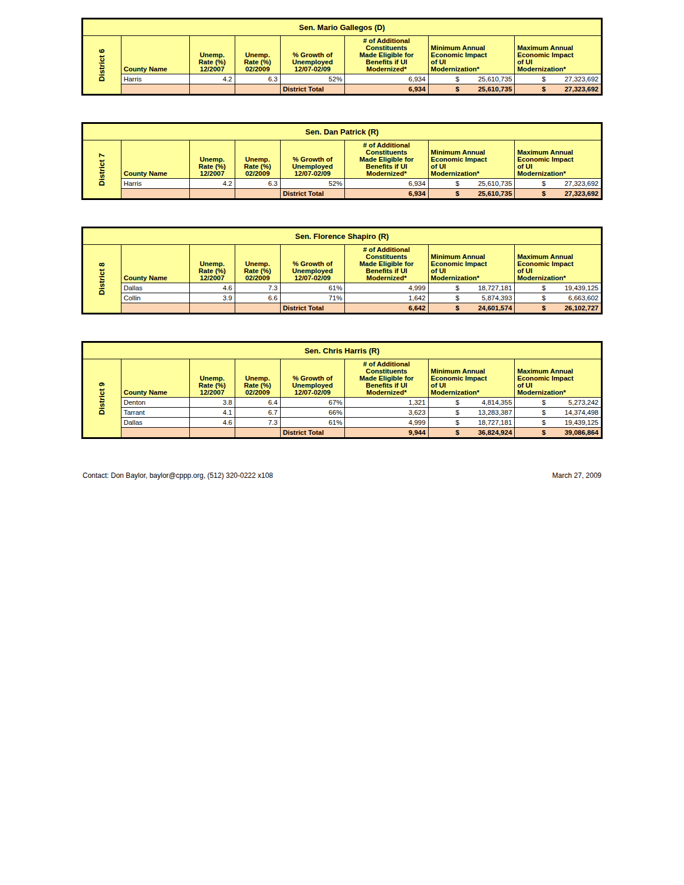| Sen. Mario Gallegos (D) |
| District 6 | County Name | Unemp. Rate (%) 12/2007 | Unemp. Rate (%) 02/2009 | % Growth of Unemployed 12/07-02/09 | # of Additional Constituents Made Eligible for Benefits if UI Modernized* | Minimum Annual Economic Impact of UI Modernization* | Maximum Annual Economic Impact of UI Modernization* |
| Harris | 4.2 | 6.3 | 52% | 6,934 | $ 25,610,735 | $ 27,323,692 |
| | | | District Total | 6,934 | $ 25,610,735 | $ 27,323,692 |
| Sen. Dan Patrick (R) |
| District 7 | County Name | Unemp. Rate (%) 12/2007 | Unemp. Rate (%) 02/2009 | % Growth of Unemployed 12/07-02/09 | # of Additional Constituents Made Eligible for Benefits if UI Modernized* | Minimum Annual Economic Impact of UI Modernization* | Maximum Annual Economic Impact of UI Modernization* |
| Harris | 4.2 | 6.3 | 52% | 6,934 | $ 25,610,735 | $ 27,323,692 |
| | | | District Total | 6,934 | $ 25,610,735 | $ 27,323,692 |
| Sen. Florence Shapiro (R) |
| District 8 | County Name | Unemp. Rate (%) 12/2007 | Unemp. Rate (%) 02/2009 | % Growth of Unemployed 12/07-02/09 | # of Additional Constituents Made Eligible for Benefits if UI Modernized* | Minimum Annual Economic Impact of UI Modernization* | Maximum Annual Economic Impact of UI Modernization* |
| Dallas | 4.6 | 7.3 | 61% | 4,999 | $ 18,727,181 | $ 19,439,125 |
| Collin | 3.9 | 6.6 | 71% | 1,642 | $ 5,874,393 | $ 6,663,602 |
| | | | District Total | 6,642 | $ 24,601,574 | $ 26,102,727 |
| Sen. Chris Harris (R) |
| District 9 | County Name | Unemp. Rate (%) 12/2007 | Unemp. Rate (%) 02/2009 | % Growth of Unemployed 12/07-02/09 | # of Additional Constituents Made Eligible for Benefits if UI Modernized* | Minimum Annual Economic Impact of UI Modernization* | Maximum Annual Economic Impact of UI Modernization* |
| Denton | 3.8 | 6.4 | 67% | 1,321 | $ 4,814,355 | $ 5,273,242 |
| Tarrant | 4.1 | 6.7 | 66% | 3,623 | $ 13,283,387 | $ 14,374,498 |
| Dallas | 4.6 | 7.3 | 61% | 4,999 | $ 18,727,181 | $ 19,439,125 |
| | | | District Total | 9,944 | $ 36,824,924 | $ 39,086,864 |
Contact: Don Baylor, baylor@cppp.org, (512) 320-0222 x108
March 27, 2009